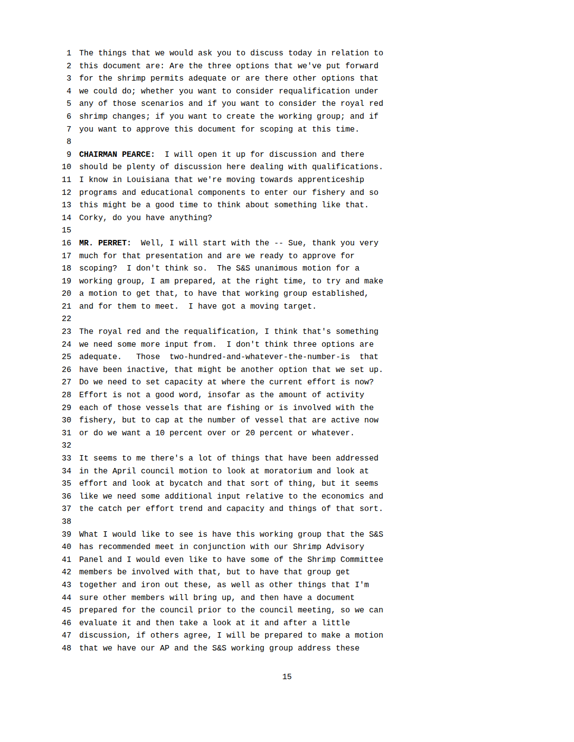1 The things that we would ask you to discuss today in relation to
2 this document are: Are the three options that we've put forward
3 for the shrimp permits adequate or are there other options that
4 we could do; whether you want to consider requalification under
5 any of those scenarios and if you want to consider the royal red
6 shrimp changes; if you want to create the working group; and if
7 you want to approve this document for scoping at this time.
8
9 CHAIRMAN PEARCE: I will open it up for discussion and there
10 should be plenty of discussion here dealing with qualifications.
11 I know in Louisiana that we're moving towards apprenticeship
12 programs and educational components to enter our fishery and so
13 this might be a good time to think about something like that.
14 Corky, do you have anything?
15
16 MR. PERRET: Well, I will start with the -- Sue, thank you very
17 much for that presentation and are we ready to approve for
18 scoping? I don't think so. The S&S unanimous motion for a
19 working group, I am prepared, at the right time, to try and make
20 a motion to get that, to have that working group established,
21 and for them to meet. I have got a moving target.
22
23 The royal red and the requalification, I think that's something
24 we need some more input from. I don't think three options are
25 adequate. Those two-hundred-and-whatever-the-number-is that
26 have been inactive, that might be another option that we set up.
27 Do we need to set capacity at where the current effort is now?
28 Effort is not a good word, insofar as the amount of activity
29 each of those vessels that are fishing or is involved with the
30 fishery, but to cap at the number of vessel that are active now
31 or do we want a 10 percent over or 20 percent or whatever.
32
33 It seems to me there's a lot of things that have been addressed
34 in the April council motion to look at moratorium and look at
35 effort and look at bycatch and that sort of thing, but it seems
36 like we need some additional input relative to the economics and
37 the catch per effort trend and capacity and things of that sort.
38
39 What I would like to see is have this working group that the S&S
40 has recommended meet in conjunction with our Shrimp Advisory
41 Panel and I would even like to have some of the Shrimp Committee
42 members be involved with that, but to have that group get
43 together and iron out these, as well as other things that I'm
44 sure other members will bring up, and then have a document
45 prepared for the council prior to the council meeting, so we can
46 evaluate it and then take a look at it and after a little
47 discussion, if others agree, I will be prepared to make a motion
48 that we have our AP and the S&S working group address these
15